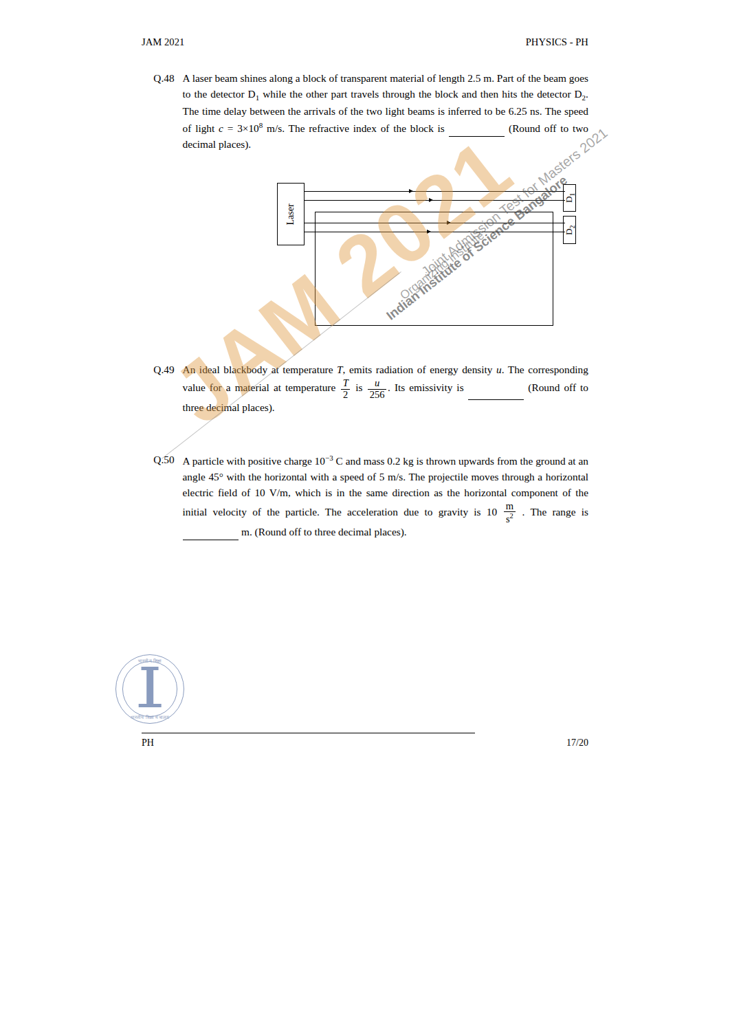JAM 2021
PHYSICS - PH
Q.48
A laser beam shines along a block of transparent material of length 2.5 m. Part of the beam goes to the detector D1 while the other part travels through the block and then hits the detector D2. The time delay between the arrivals of the two light beams is inferred to be 6.25 ns. The speed of light c = 3×108 m/s. The refractive index of the block is (Round off to two decimal places).
Laser
D1
D2
Q.49
An ideal blackbody at temperature T, emits radiation of energy density u. The corresponding value for a material at temperature T 2 is u 256. Its emissivity is (Round off to three decimal places).
Q.50
A particle with positive charge 10−3 C and mass 0.2 kg is thrown upwards from the ground at an angle 45° with the horizontal with a speed of 5 m/s. The projectile moves through a horizontal electric field of 10 V/m, which is in the same direction as the horizontal component of the initial velocity of the particle. The acceleration due to gravity is 10 ms2 . The range is m. (Round off to three decimal places).
Joint Admission Test for Masters 2021
Organizing Institute:
Indian Institute of Science Bangalore
JAM 2021
भारतीय शिक्षा
भारतीय शिक्षा मंत्रालय
PH
17/20